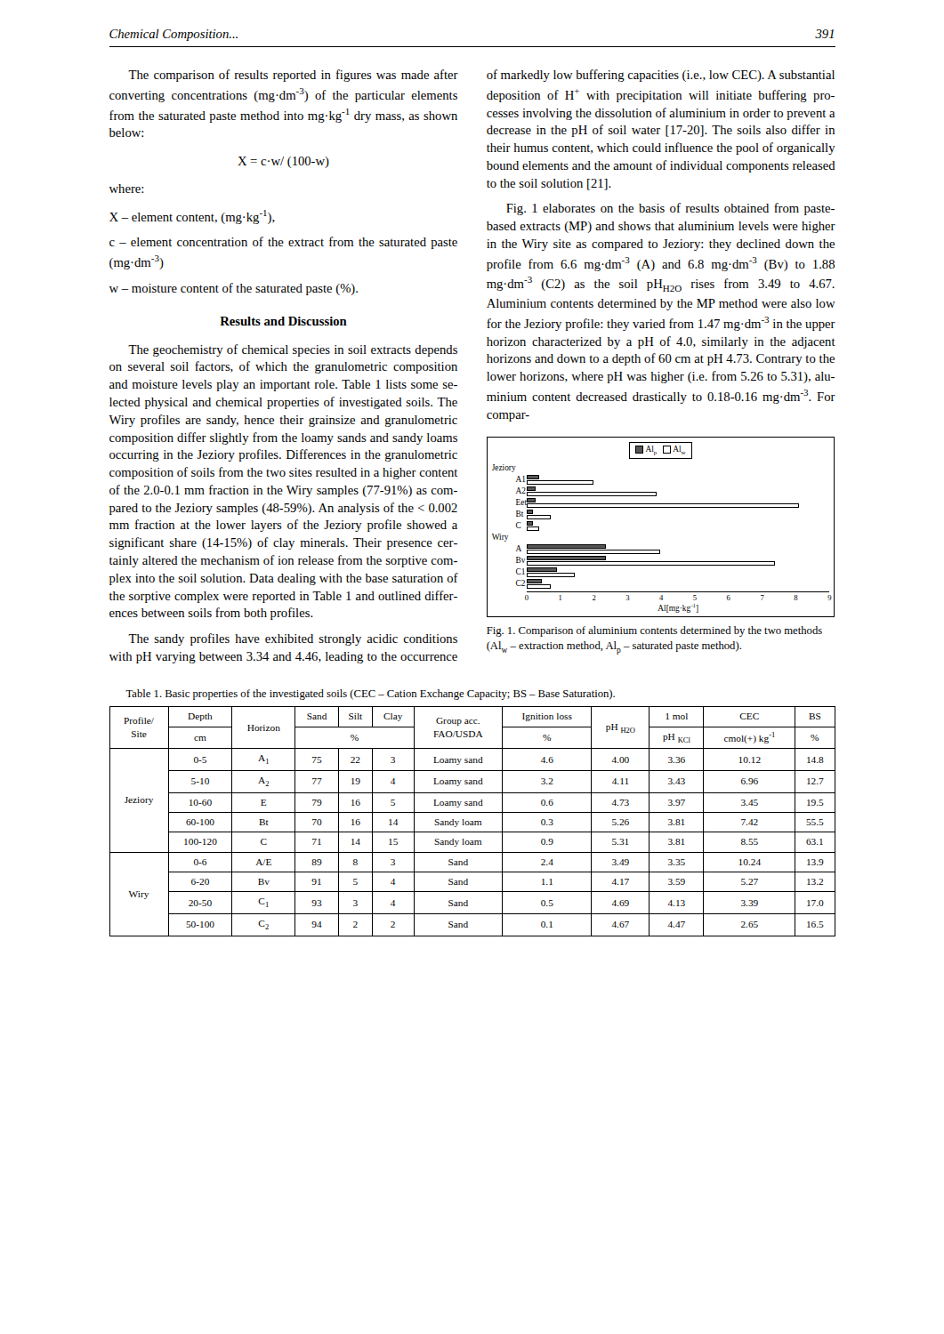Chemical Composition... 391
The comparison of results reported in figures was made after converting concentrations (mg·dm-3) of the particular elements from the saturated paste method into mg·kg-1 dry mass, as shown below:
X = c·w/ (100-w)
where:
X – element content, (mg·kg-1),
c – element concentration of the extract from the saturated paste (mg·dm-3)
w – moisture content of the saturated paste (%).
Results and Discussion
The geochemistry of chemical species in soil extracts depends on several soil factors, of which the granulometric composition and moisture levels play an important role. Table 1 lists some selected physical and chemical properties of investigated soils. The Wiry profiles are sandy, hence their grainsize and granulometric composition differ slightly from the loamy sands and sandy loams occurring in the Jeziory profiles. Differences in the granulometric composition of soils from the two sites resulted in a higher content of the 2.0-0.1 mm fraction in the Wiry samples (77-91%) as compared to the Jeziory samples (48-59%). An analysis of the < 0.002 mm fraction at the lower layers of the Jeziory profile showed a significant share (14-15%) of clay minerals. Their presence certainly altered the mechanism of ion release from the sorptive complex into the soil solution. Data dealing with the base saturation of the sorptive complex were reported in Table 1 and outlined differences between soils from both profiles.
The sandy profiles have exhibited strongly acidic conditions with pH varying between 3.34 and 4.46, leading to the occurrence of markedly low buffering capacities (i.e., low CEC). A substantial deposition of H+ with precipitation will initiate buffering processes involving the dissolution of aluminium in order to prevent a decrease in the pH of soil water [17-20]. The soils also differ in their humus content, which could influence the pool of organically bound elements and the amount of individual components released to the soil solution [21].
Fig. 1 elaborates on the basis of results obtained from paste-based extracts (MP) and shows that aluminium levels were higher in the Wiry site as compared to Jeziory: they declined down the profile from 6.6 mg·dm-3 (A) and 6.8 mg·dm-3 (Bv) to 1.88 mg·dm-3 (C2) as the soil pHH2O rises from 3.49 to 4.67. Aluminium contents determined by the MP method were also low for the Jeziory profile: they varied from 1.47 mg·dm-3 in the upper horizon characterized by a pH of 4.0, similarly in the adjacent horizons and down to a depth of 60 cm at pH 4.73. Contrary to the lower horizons, where pH was higher (i.e. from 5.26 to 5.31), aluminium content decreased drastically to 0.18-0.16 mg·dm-3. For compar-
Alp Alw
| Jeziory | | |
| | A1 | |
| | A2 | |
| | Eet | |
| | Bt | |
| | C | |
| Wiry | | |
| | A | |
| | Bv | |
| | C1 | |
| | C2 | |
| | | 0 1 2 3 4 5 6 7 8 9 Al[mg·kg -1 ] |
Fig. 1. Comparison of aluminium contents determined by the two methods (Alw – extraction method, Alp – saturated paste method).
Table 1. Basic properties of the investigated soils (CEC – Cation Exchange Capacity; BS – Base Saturation).
| Profile/ Site | Depth | Horizon | Sand | Silt | Clay | Group acc. FAO/USDA | Ignition loss | pH H2O | 1 mol | CEC | BS |
| --- | --- | --- | --- | --- | --- | --- | --- | --- | --- | --- | --- |
| cm | % | % | pH KCl | cmol(+) kg -1 | % |
| Jeziory | 0-5 | A 1 | 75 | 22 | 3 | Loamy sand | 4.6 | 4.00 | 3.36 | 10.12 | 14.8 |
| 5-10 | A 2 | 77 | 19 | 4 | Loamy sand | 3.2 | 4.11 | 3.43 | 6.96 | 12.7 |
| 10-60 | E | 79 | 16 | 5 | Loamy sand | 0.6 | 4.73 | 3.97 | 3.45 | 19.5 |
| 60-100 | Bt | 70 | 16 | 14 | Sandy loam | 0.3 | 5.26 | 3.81 | 7.42 | 55.5 |
| 100-120 | C | 71 | 14 | 15 | Sandy loam | 0.9 | 5.31 | 3.81 | 8.55 | 63.1 |
| Wiry | 0-6 | A/E | 89 | 8 | 3 | Sand | 2.4 | 3.49 | 3.35 | 10.24 | 13.9 |
| 6-20 | Bv | 91 | 5 | 4 | Sand | 1.1 | 4.17 | 3.59 | 5.27 | 13.2 |
| 20-50 | C 1 | 93 | 3 | 4 | Sand | 0.5 | 4.69 | 4.13 | 3.39 | 17.0 |
| 50-100 | C 2 | 94 | 2 | 2 | Sand | 0.1 | 4.67 | 4.47 | 2.65 | 16.5 |